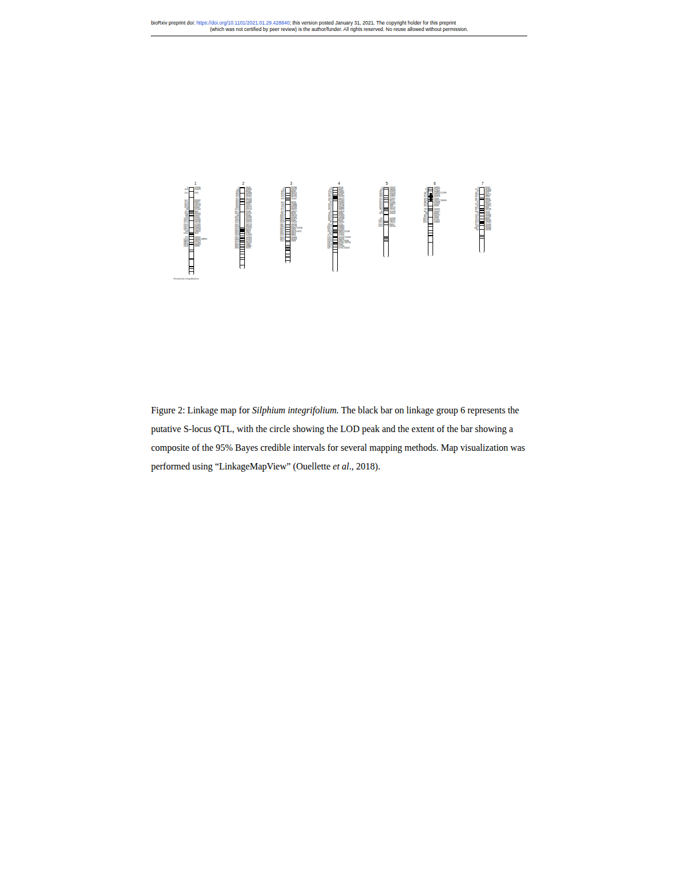bioRxiv preprint doi: https://doi.org/10.1101/2021.01.29.428840; this version posted January 31, 2021. The copyright holder for this preprint (which was not certified by peer review) is the author/funder. All rights reserved. No reuse allowed without permission.
1
0 10.4 24.2 56.7 57.5 60.6 63.4 67.8 68 79.4 96.4 108 110 110.5 110.9 117.4 124.3 131.6 136.1 137.5 149 153.4 171 171.4 188.8 189.2 193.8 200.8
231184 154229 5031 269492 39327 130703 130702 62406 215244 8567 264501 201327 91200 121155 232180 232182 227095 237961 293853 191249 138201 3612 140321 140320 268952 290579 177434 184423 90939
Rendered by LinkageMapView
2
0 0.4 13.8 26.4 29.4 33.1 35.1 40.5 58.2 95.5 99.2 99.9 101.6 101.7 101.9 105 109.5 114.7 119.8 120.4 120.7 126.3 127.6 126.2 130.9 135.3 140.9 143.1 146.6 152.9 157.7 166.2 169.7 183.6
19016 193694 36540 216084 261237 237607 261470 271198 240868 92927 142277 132775 224716 91148 224715 35542 109296 247115 254319 118779 118778 185443 221670 80556 19612 67901 104008 140641 155123 257913 190451 23361 198891 90192
3
0 14 18.8 24.1 27.6 29.5 39.8 54.4 72.4 72.8 77.5 87.5 92.9 98.1 103.3 109.2 115.9 123.6 125.8 134.1 138.4 140.3 143.2 145.2 146.1 154.9 160.3 162.8 170.2
292386 255210 60935 266575 241231 281370 211047 81226 173362 253998 202182 269307 249607 38735 128270 125047 162973 56480 170109 140260 151776 76693 121138 74331 266732 6672 10873 48864 120066 235303 31666
4
0 6.8 12.4 17.6 20.7 22.6 23.8 25.1 26 26.5 31.9 55.5 63.5 69 79.2 87.5 87.9 89.1 96.3 99 99.4 102.3 102.7 111.1 111.3 112 117.8 123.6 124.4 124.8 126.7 131.8 136.7 142.7
85106 44357 113367 195906 46446 141228 265772 277853 293345 126735 125796 143660 258879 202878 53996 191893 210563 161938 84134 126610 22750 233833 233834 104476 76693 121138 237675 107846 213518 213519 184256 54950 54948 237301 240756 93162 177706 22730 242402
5
0 3.6 18.7 24.4 28.4 33.6 47.5 47.7 50.5 54.2 61.3 62.4 78.3 80 85.8 112 115.1 115.9 120.9 122.6
178197 136330 223379 125229 153609 220971 257922 39770 171000 183615 7363 205170 276761 213139 145616 161999 143137 178122 63452 262144
6
0 3.3 8 18.9 27.2 31.3 40.9 45.9 48.5 50.9 64.6 79.8 80.1 86 94.7 99.7 104.2 105.7 119.3
108950 170471 120685 211804 272299 125214 247873 70503 153717 226616 229498 110097 63593 263356 263955 60090 252297 55460 47154 172111 218937
7
0 15.2 23 26.1 26.9 40.1 46.7 47.6 50 50.4 55 56.3 62.7 68.6 74 75.6 76.7 77.5 79.6 83.3 91.5 104 106.7 110
97442 247640 223806 2674 244172 49882 96806 259494 61007 129029 103910 5569 269298 15107 25534 115068 122197 68435 193581 129043 215065 243025 134408 105290
Figure 2: Linkage map for Silphium integrifolium. The black bar on linkage group 6 represents the putative S-locus QTL, with the circle showing the LOD peak and the extent of the bar showing a composite of the 95% Bayes credible intervals for several mapping methods. Map visualization was performed using “LinkageMapView” (Ouellette et al., 2018).